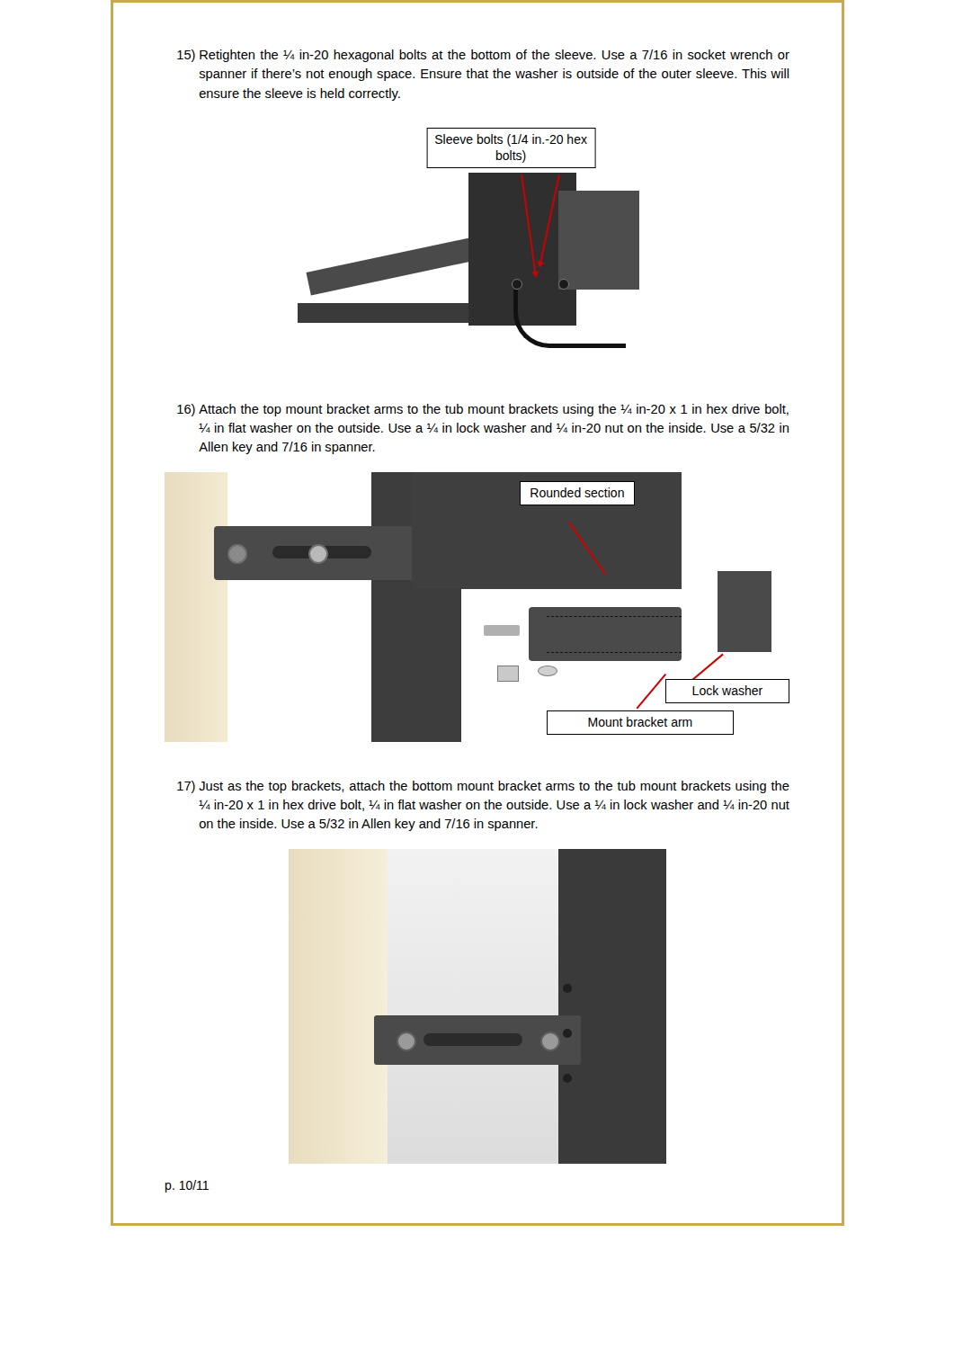Retighten the ¼ in-20 hexagonal bolts at the bottom of the sleeve. Use a 7/16 in socket wrench or spanner if there’s not enough space. Ensure that the washer is outside of the outer sleeve. This will ensure the sleeve is held correctly.
Sleeve bolts (1/4 in.-20 hex bolts)
Attach the top mount bracket arms to the tub mount brackets using the ¼ in-20 x 1 in hex drive bolt, ¼ in flat washer on the outside. Use a ¼ in lock washer and ¼ in-20 nut on the inside. Use a 5/32 in Allen key and 7/16 in spanner.
Rounded section
Lock washer
Mount bracket arm
Just as the top brackets, attach the bottom mount bracket arms to the tub mount brackets using the ¼ in-20 x 1 in hex drive bolt, ¼ in flat washer on the outside. Use a ¼ in lock washer and ¼ in-20 nut on the inside. Use a 5/32 in Allen key and 7/16 in spanner.
p. 10/11